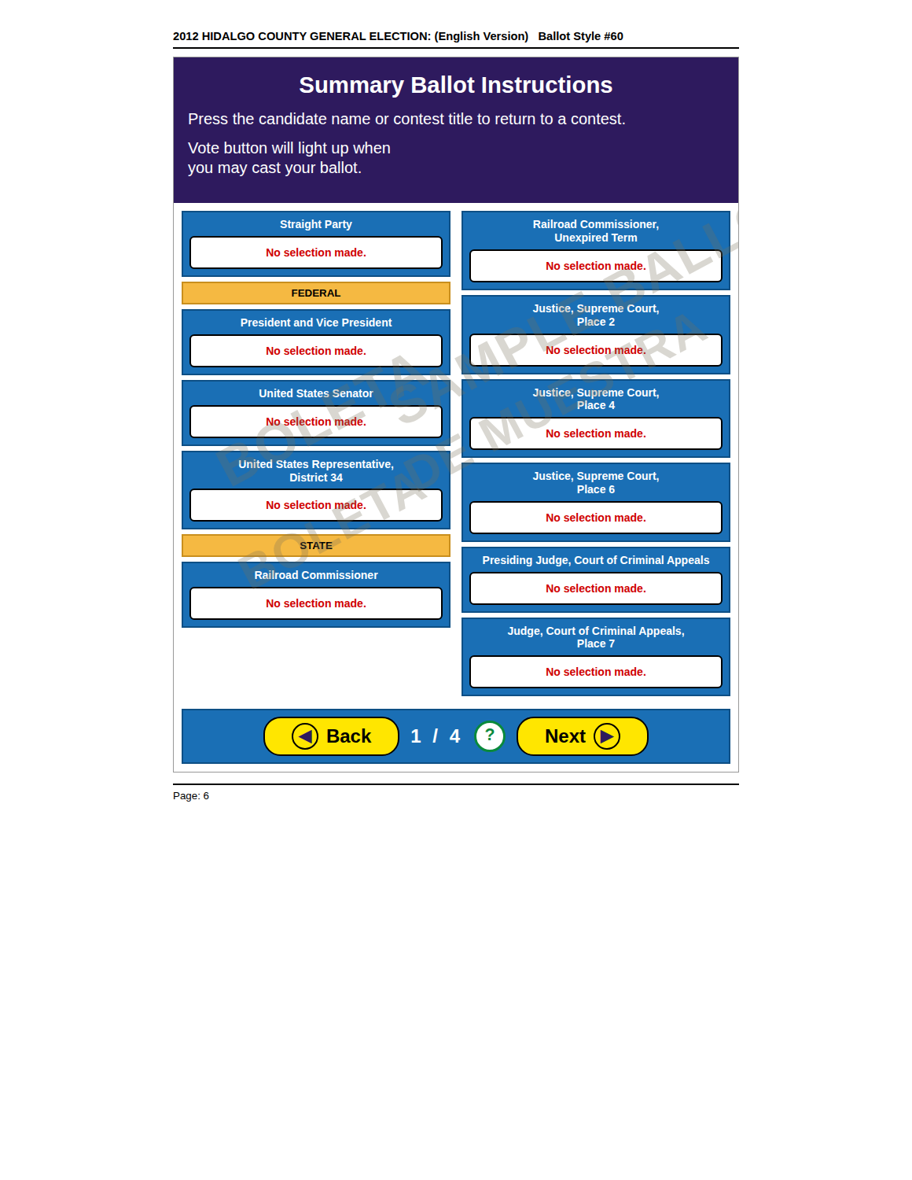2012 HIDALGO COUNTY GENERAL ELECTION: (English Version) Ballot Style #60
Summary Ballot Instructions
Press the candidate name or contest title to return to a contest.
Vote button will light up when
you may cast your ballot.
Straight Party
No selection made.
FEDERAL
President and Vice President
No selection made.
United States Senator
No selection made.
United States Representative,
District 34
No selection made.
STATE
Railroad Commissioner
No selection made.
Railroad Commissioner,
Unexpired Term
No selection made.
Justice, Supreme Court,
Place 2
No selection made.
Justice, Supreme Court,
Place 4
No selection made.
Justice, Supreme Court,
Place 6
No selection made.
Presiding Judge, Court of Criminal Appeals
No selection made.
Judge, Court of Criminal Appeals,
Place 7
No selection made.
◀ Back
1 / 4
?
Next ▶
BOLETA
BOLETA
SAMPLE BALLOT
DE MUESTRA
Page: 6